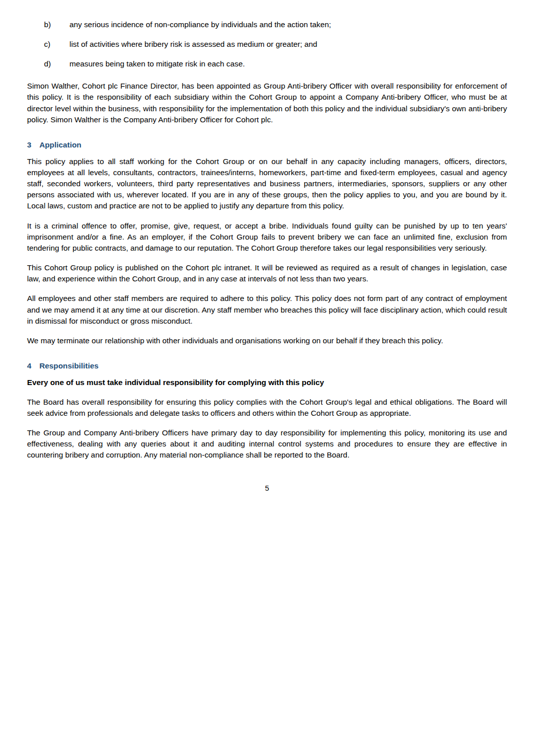b) any serious incidence of non-compliance by individuals and the action taken;
c) list of activities where bribery risk is assessed as medium or greater; and
d) measures being taken to mitigate risk in each case.
Simon Walther, Cohort plc Finance Director, has been appointed as Group Anti-bribery Officer with overall responsibility for enforcement of this policy. It is the responsibility of each subsidiary within the Cohort Group to appoint a Company Anti-bribery Officer, who must be at director level within the business, with responsibility for the implementation of both this policy and the individual subsidiary's own anti-bribery policy. Simon Walther is the Company Anti-bribery Officer for Cohort plc.
3 Application
This policy applies to all staff working for the Cohort Group or on our behalf in any capacity including managers, officers, directors, employees at all levels, consultants, contractors, trainees/interns, homeworkers, part-time and fixed-term employees, casual and agency staff, seconded workers, volunteers, third party representatives and business partners, intermediaries, sponsors, suppliers or any other persons associated with us, wherever located. If you are in any of these groups, then the policy applies to you, and you are bound by it. Local laws, custom and practice are not to be applied to justify any departure from this policy.
It is a criminal offence to offer, promise, give, request, or accept a bribe. Individuals found guilty can be punished by up to ten years' imprisonment and/or a fine. As an employer, if the Cohort Group fails to prevent bribery we can face an unlimited fine, exclusion from tendering for public contracts, and damage to our reputation. The Cohort Group therefore takes our legal responsibilities very seriously.
This Cohort Group policy is published on the Cohort plc intranet. It will be reviewed as required as a result of changes in legislation, case law, and experience within the Cohort Group, and in any case at intervals of not less than two years.
All employees and other staff members are required to adhere to this policy. This policy does not form part of any contract of employment and we may amend it at any time at our discretion. Any staff member who breaches this policy will face disciplinary action, which could result in dismissal for misconduct or gross misconduct.
We may terminate our relationship with other individuals and organisations working on our behalf if they breach this policy.
4 Responsibilities
Every one of us must take individual responsibility for complying with this policy
The Board has overall responsibility for ensuring this policy complies with the Cohort Group's legal and ethical obligations. The Board will seek advice from professionals and delegate tasks to officers and others within the Cohort Group as appropriate.
The Group and Company Anti-bribery Officers have primary day to day responsibility for implementing this policy, monitoring its use and effectiveness, dealing with any queries about it and auditing internal control systems and procedures to ensure they are effective in countering bribery and corruption. Any material non-compliance shall be reported to the Board.
5